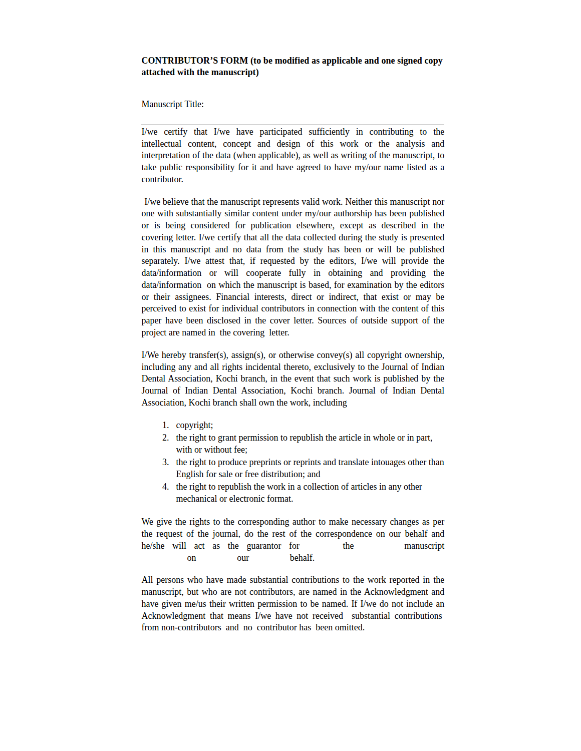CONTRIBUTOR’S FORM (to be modified as applicable and one signed copy attached with the manuscript)
Manuscript Title:
I/we certify that I/we have participated sufficiently in contributing to the intellectual content, concept and design of this work or the analysis and interpretation of the data (when applicable), as well as writing of the manuscript, to take public responsibility for it and have agreed to have my/our name listed as a contributor.
I/we believe that the manuscript represents valid work. Neither this manuscript nor one with substantially similar content under my/our authorship has been published or is being considered for publication elsewhere, except as described in the covering letter. I/we certify that all the data collected during the study is presented in this manuscript and no data from the study has been or will be published separately. I/we attest that, if requested by the editors, I/we will provide the data/information or will cooperate fully in obtaining and providing the data/information on which the manuscript is based, for examination by the editors or their assignees. Financial interests, direct or indirect, that exist or may be perceived to exist for individual contributors in connection with the content of this paper have been disclosed in the cover letter. Sources of outside support of the project are named in the covering letter.
I/We hereby transfer(s), assign(s), or otherwise convey(s) all copyright ownership, including any and all rights incidental thereto, exclusively to the Journal of Indian Dental Association, Kochi branch, in the event that such work is published by the Journal of Indian Dental Association, Kochi branch. Journal of Indian Dental Association, Kochi branch shall own the work, including
copyright;
the right to grant permission to republish the article in whole or in part, with or without fee;
the right to produce preprints or reprints and translate intouages other than English for sale or free distribution; and
the right to republish the work in a collection of articles in any other mechanical or electronic format.
We give the rights to the corresponding author to make necessary changes as per the request of the journal, do the rest of the correspondence on our behalf and he/she will act as the guarantor for the manuscript on our behalf.
All persons who have made substantial contributions to the work reported in the manuscript, but who are not contributors, are named in the Acknowledgment and have given me/us their written permission to be named. If I/we do not include an Acknowledgment that means I/we have not received substantial contributions from non-contributors and no contributor has been omitted.